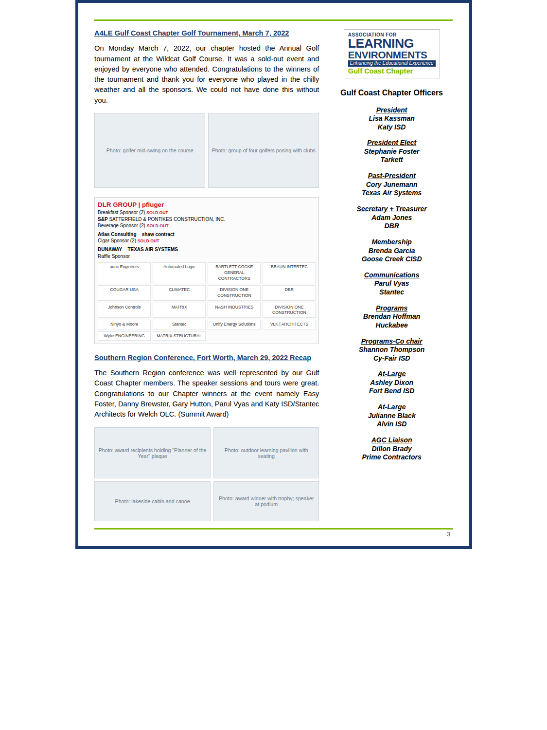A4LE Gulf Coast Chapter Golf Tournament, March 7, 2022
On Monday March 7, 2022, our chapter hosted the Annual Golf tournament at the Wildcat Golf Course. It was a sold-out event and enjoyed by everyone who attended. Congratulations to the winners of the tournament and thank you for everyone who played in the chilly weather and all the sponsors. We could not have done this without you.
Photo: golfer mid-swing on the course
Photo: group of four golfers posing with clubs
DLR GROUP | pfluger
Breakfast Sponsor (2) SOLD OUT
S&P SATTERFIELD & PONTIKES CONSTRUCTION, INC.
Beverage Sponsor (2) SOLD OUT
Atlas Consulting shaw contract
Cigar Sponsor (2) SOLD OUT
DUNAWAY TEXAS AIR SYSTEMS
Raffle Sponsor
auric Engineers
Automated Logic
BARTLETT COCKE GENERAL CONTRACTORS
BRAUN INTERTEC
COUGAR USA
CLIMATEC
DIVISION ONE CONSTRUCTION
DBR
Johnson Controls
MATRIX
NASH INDUSTRIES
DIVISION ONE CONSTRUCTION
Ninyo & Moore
Stantec
Unify Energy Solutions
VLK | ARCHITECTS
Wylie ENGINEERING
MATRIX STRUCTURAL
Southern Region Conference, Fort Worth, March 29, 2022 Recap
The Southern Region conference was well represented by our Gulf Coast Chapter members. The speaker sessions and tours were great. Congratulations to our Chapter winners at the event namely Easy Foster, Danny Brewster, Gary Hutton, Parul Vyas and Katy ISD/Stantec Architects for Welch OLC. (Summit Award)
Photo: award recipients holding "Planner of the Year" plaque
Photo: outdoor learning pavilion with seating
Photo: lakeside cabin and canoe
Photo: award winner with trophy; speaker at podium
ASSOCIATION FOR
LEARNING
ENVIRONMENTS
Enhancing the Educational Experience
Gulf Coast Chapter
Gulf Coast Chapter Officers
President
Lisa Kassman
Katy ISD
President Elect
Stephanie Foster
Tarkett
Past-President
Cory Junemann
Texas Air Systems
Secretary + Treasurer
Adam Jones
DBR
Membership
Brenda Garcia
Goose Creek CISD
Communications
Parul Vyas
Stantec
Programs
Brendan Hoffman
Huckabee
Programs-Co chair
Shannon Thompson
Cy-Fair ISD
At-Large
Ashley Dixon
Fort Bend ISD
At-Large
Julianne Black
Alvin ISD
AGC Liaison
Dillon Brady
Prime Contractors
3